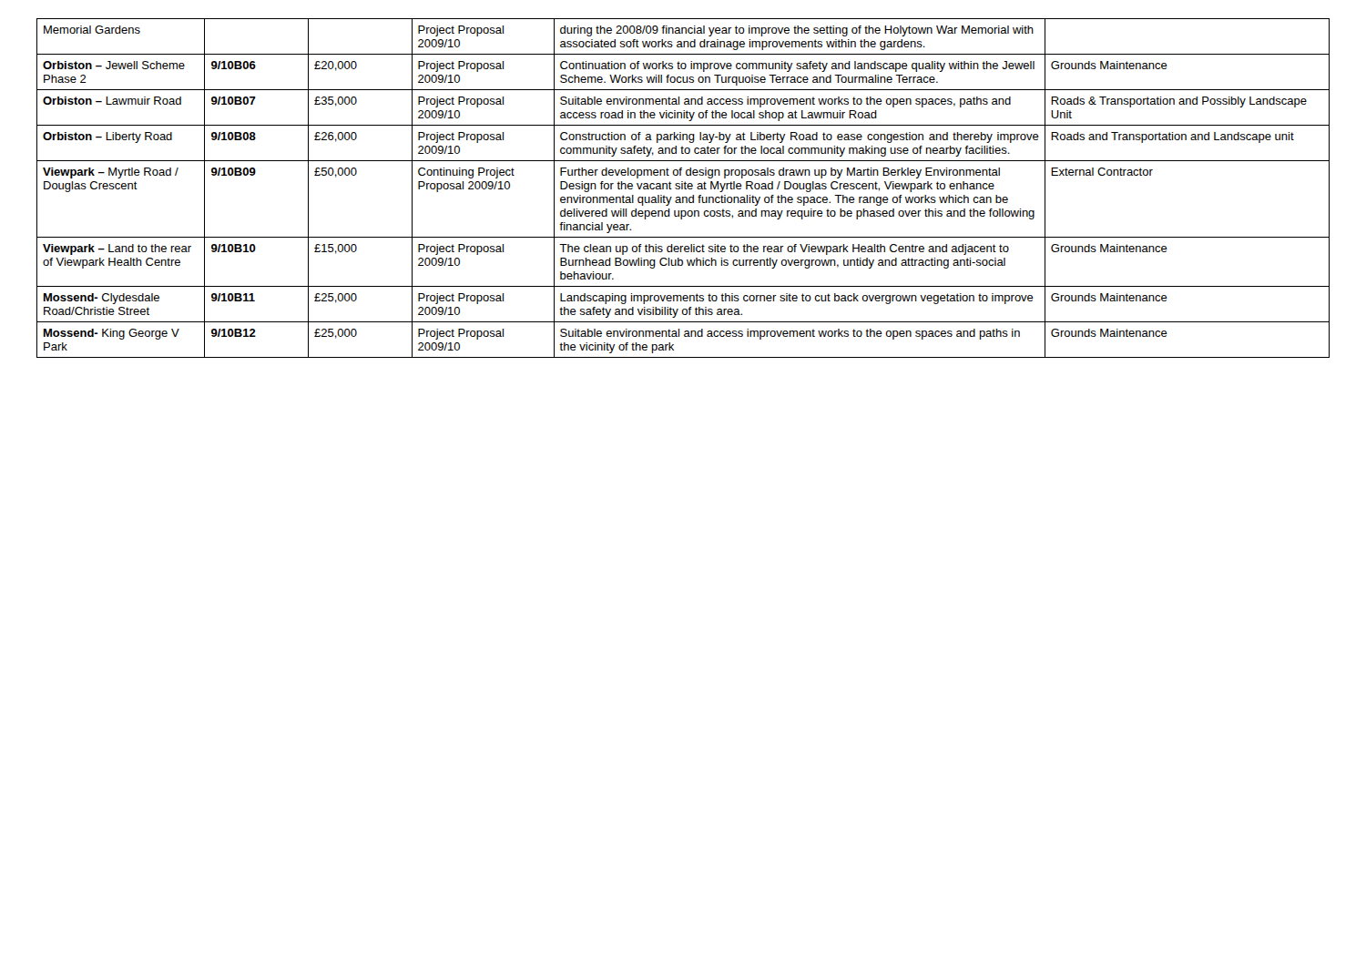| Memorial Gardens | | | Project Proposal 2009/10 | during the 2008/09 financial year to improve the setting of the Holytown War Memorial with associated soft works and drainage improvements within the gardens. | |
| Orbiston – Jewell Scheme Phase 2 | 9/10B06 | £20,000 | Project Proposal 2009/10 | Continuation of works to improve community safety and landscape quality within the Jewell Scheme. Works will focus on Turquoise Terrace and Tourmaline Terrace. | Grounds Maintenance |
| Orbiston – Lawmuir Road | 9/10B07 | £35,000 | Project Proposal 2009/10 | Suitable environmental and access improvement works to the open spaces, paths and access road in the vicinity of the local shop at Lawmuir Road | Roads & Transportation and Possibly Landscape Unit |
| Orbiston – Liberty Road | 9/10B08 | £26,000 | Project Proposal 2009/10 | Construction of a parking lay-by at Liberty Road to ease congestion and thereby improve community safety, and to cater for the local community making use of nearby facilities. | Roads and Transportation and Landscape unit |
| Viewpark – Myrtle Road / Douglas Crescent | 9/10B09 | £50,000 | Continuing Project Proposal 2009/10 | Further development of design proposals drawn up by Martin Berkley Environmental Design for the vacant site at Myrtle Road / Douglas Crescent, Viewpark to enhance environmental quality and functionality of the space. The range of works which can be delivered will depend upon costs, and may require to be phased over this and the following financial year. | External Contractor |
| Viewpark – Land to the rear of Viewpark Health Centre | 9/10B10 | £15,000 | Project Proposal 2009/10 | The clean up of this derelict site to the rear of Viewpark Health Centre and adjacent to Burnhead Bowling Club which is currently overgrown, untidy and attracting anti-social behaviour. | Grounds Maintenance |
| Mossend- Clydesdale Road/Christie Street | 9/10B11 | £25,000 | Project Proposal 2009/10 | Landscaping improvements to this corner site to cut back overgrown vegetation to improve the safety and visibility of this area. | Grounds Maintenance |
| Mossend- King George V Park | 9/10B12 | £25,000 | Project Proposal 2009/10 | Suitable environmental and access improvement works to the open spaces and paths in the vicinity of the park | Grounds Maintenance |